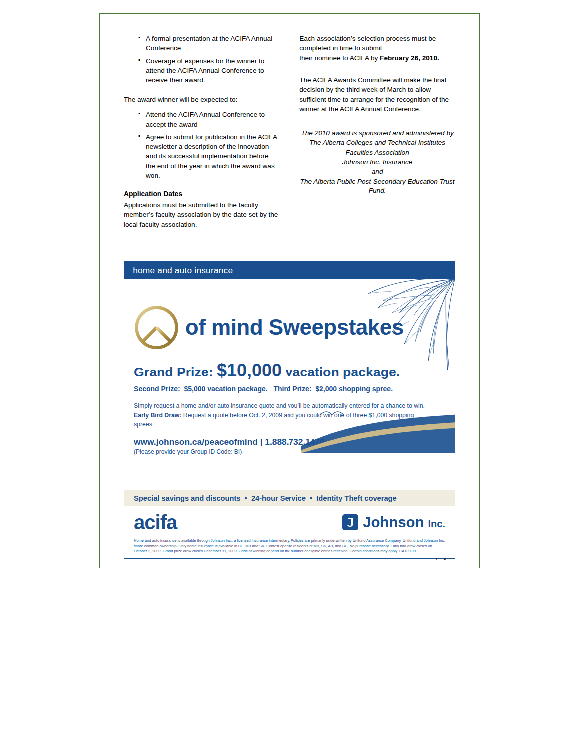A formal presentation at the ACIFA Annual Conference
Coverage of expenses for the winner to attend the ACIFA Annual Conference to receive their award.
The award winner will be expected to:
Attend the ACIFA Annual Conference to accept the award
Agree to submit for publication in the ACIFA newsletter a description of the innovation and its successful implementation before the end of the year in which the award was won.
Application Dates
Applications must be submitted to the faculty member’s faculty association by the date set by the local faculty association.
Each association’s selection process must be completed in time to submit
their nominee to ACIFA by February 26, 2010.
The ACIFA Awards Committee will make the final decision by the third week of March to allow sufficient time to arrange for the recognition of the winner at the ACIFA Annual Conference.
The 2010 award is sponsored and administered by
The Alberta Colleges and Technical Institutes Faculties Association
Johnson Inc. Insurance
and
The Alberta Public Post-Secondary Education Trust Fund.
home and auto insurance
of mind Sweepstakes
Grand Prize: $10,000 vacation package.
Second Prize: $5,000 vacation package. Third Prize: $2,000 shopping spree.
Simply request a home and/or auto insurance quote and you’ll be automatically entered for a chance to win.
Early Bird Draw: Request a quote before Oct. 2, 2009 and you could win one of three $1,000 shopping sprees.
www.johnson.ca/peaceofmind | 1.888.732.1470
(Please provide your Group ID Code: BI)
Special savings and discounts • 24-hour Service • Identity Theft coverage
acifa
Johnson Inc.
Home and auto insurance is available through Johnson Inc., a licensed insurance intermediary. Policies are primarily underwritten by Unifund Assurance Company. Unifund and Johnson Inc. share common ownership. Only home insurance is available in BC, MB and SK. Contest open to residents of MB, SK, AB, and BC. No purchase necessary. Early bird draw closes on October 2, 2009. Grand prize draw closes December 31, 2009. Odds of winning depend on the number of eligible entries received. Certain conditions may apply. CAT09.09
page 5